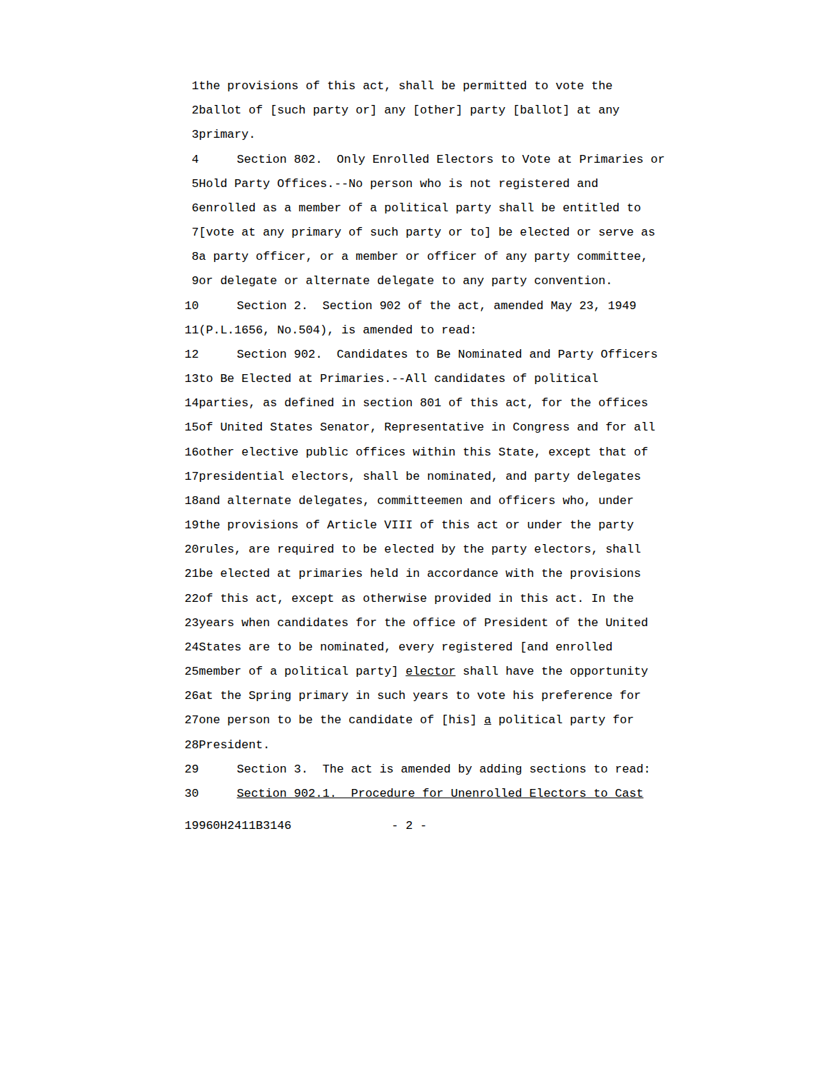| 1 | the provisions of this act, shall be permitted to vote the |
| 2 | ballot of [such party or] any [other] party [ballot] at any |
| 3 | primary. |
| 4 | Section 802. Only Enrolled Electors to Vote at Primaries or |
| 5 | Hold Party Offices.--No person who is not registered and |
| 6 | enrolled as a member of a political party shall be entitled to |
| 7 | [vote at any primary of such party or to] be elected or serve as |
| 8 | a party officer, or a member or officer of any party committee, |
| 9 | or delegate or alternate delegate to any party convention. |
| 10 | Section 2. Section 902 of the act, amended May 23, 1949 |
| 11 | (P.L.1656, No.504), is amended to read: |
| 12 | Section 902. Candidates to Be Nominated and Party Officers |
| 13 | to Be Elected at Primaries.--All candidates of political |
| 14 | parties, as defined in section 801 of this act, for the offices |
| 15 | of United States Senator, Representative in Congress and for all |
| 16 | other elective public offices within this State, except that of |
| 17 | presidential electors, shall be nominated, and party delegates |
| 18 | and alternate delegates, committeemen and officers who, under |
| 19 | the provisions of Article VIII of this act or under the party |
| 20 | rules, are required to be elected by the party electors, shall |
| 21 | be elected at primaries held in accordance with the provisions |
| 22 | of this act, except as otherwise provided in this act. In the |
| 23 | years when candidates for the office of President of the United |
| 24 | States are to be nominated, every registered [and enrolled |
| 25 | member of a political party] elector shall have the opportunity |
| 26 | at the Spring primary in such years to vote his preference for |
| 27 | one person to be the candidate of [his] a political party for |
| 28 | President. |
| 29 | Section 3. The act is amended by adding sections to read: |
| 30 | Section 902.1. Procedure for Unenrolled Electors to Cast |
19960H2411B3146 - 2 -